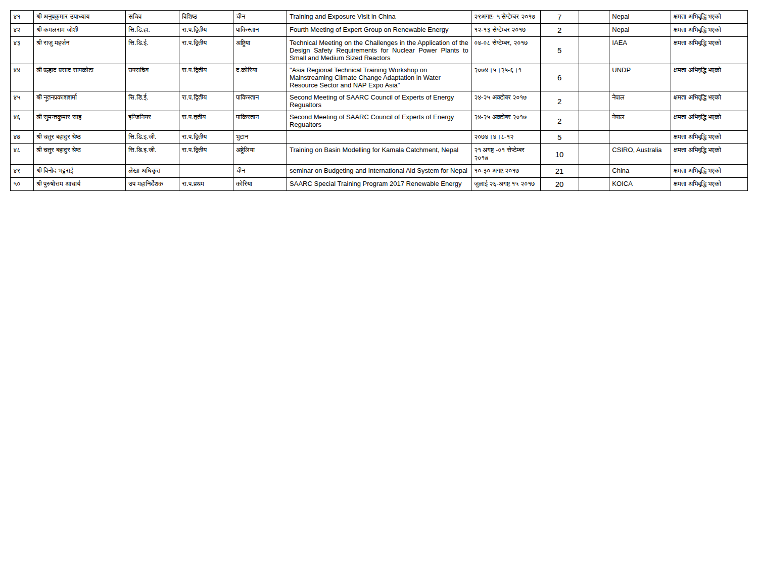| ४१ | श्री अनुपकुमार उपाध्याय | सचिव | विशिष्ठ | चीन | Training and Exposure Visit in China | २९अगष्ट- ५ सेप्टेम्बर २०१७ | 7 | | Nepal | क्षमता अभिवृद्धि भएको |
| ४२ | श्री कमलराम जोशी | सि.डि.हा. | रा.प.द्वितीय | पाकिस्तान | Fourth Meeting of Expert Group on Renewable Energy | १२-१३ सेप्टेम्बर २०१७ | 2 | | Nepal | क्षमता अभिवृद्धि भएको |
| ४३ | श्री राजु महर्जन | सि.डि.ई. | रा.प.द्वितीय | अष्ट्रिया | Technical Meeting on the Challenges in the Application of the Design Safety Requirements for Nuclear Power Plants to Small and Medium Sized Reactors | ०४-०८ सेप्टेम्बर, २०१७ | 5 | | IAEA | क्षमता अभिवृद्धि भएको |
| ४४ | श्री प्रल्हाद प्रसाद सापकोटा | उपसचिव | रा.प.द्वितीय | द.कोरिया | "Asia Regional Technical Training Workshop on Mainstreaming Climate Change Adaptation in Water Resource Sector and NAP Expo Asia" | २०७४।५।२५-६।१ | 6 | | UNDP | क्षमता अभिवृद्धि भएको |
| ४५ | श्री नूतनप्रकाशशर्मा | सि.डि.ई. | रा.प.द्वितीय | पाकिस्तान | Second Meeting of SAARC Council of Experts of Energy Regualtors | २४-२५ अक्टोबर २०१७ | 2 | | नेपाल | क्षमता अभिवृद्धि भएको |
| ४६ | श्री सुमन्तकुमार साह | इन्जिनियर | रा.प.तृतीय | पाकिस्तान | Second Meeting of SAARC Council of Experts of Energy Regualtors | २४-२५ अक्टोबर २०१७ | 2 | | नेपाल | क्षमता अभिवृद्धि भएको |
| ४७ | श्री चतुर बहादुर श्रेष्ठ | सि.डि.इ.जी. | रा.प.द्वितीय | भुटान | | २०७४।४।८-१२ | 5 | | | क्षमता अभिवृद्धि भएको |
| ४८ | श्री चतुर बहादुर श्रेष्ठ | सि.डि.इ.जी. | रा.प.द्वितीय | अष्ट्रेलिया | Training on Basin Modelling for Kamala Catchment, Nepal | २१ अगष्ट -०१ सेप्टेम्बर २०१७ | 10 | | CSIRO, Australia | क्षमता अभिवृद्धि भएको |
| ४९ | श्री विनोद भट्टराई | लेखा अधिकृत | | चीन | seminar on Budgeting and International Aid System for Nepal | १०-३० अगष्ट २०१७ | 21 | | China | क्षमता अभिवृद्धि भएको |
| ५० | श्री पुरुषोत्तम आचार्य | उप महानिर्देशक | रा.प.प्रथम | कोरिया | SAARC Special Training Program 2017 Renewable Energy | जुलाई २६-अगष्ट १५ २०१७ | 20 | | KOICA | क्षमता अभिवृद्धि भएको |